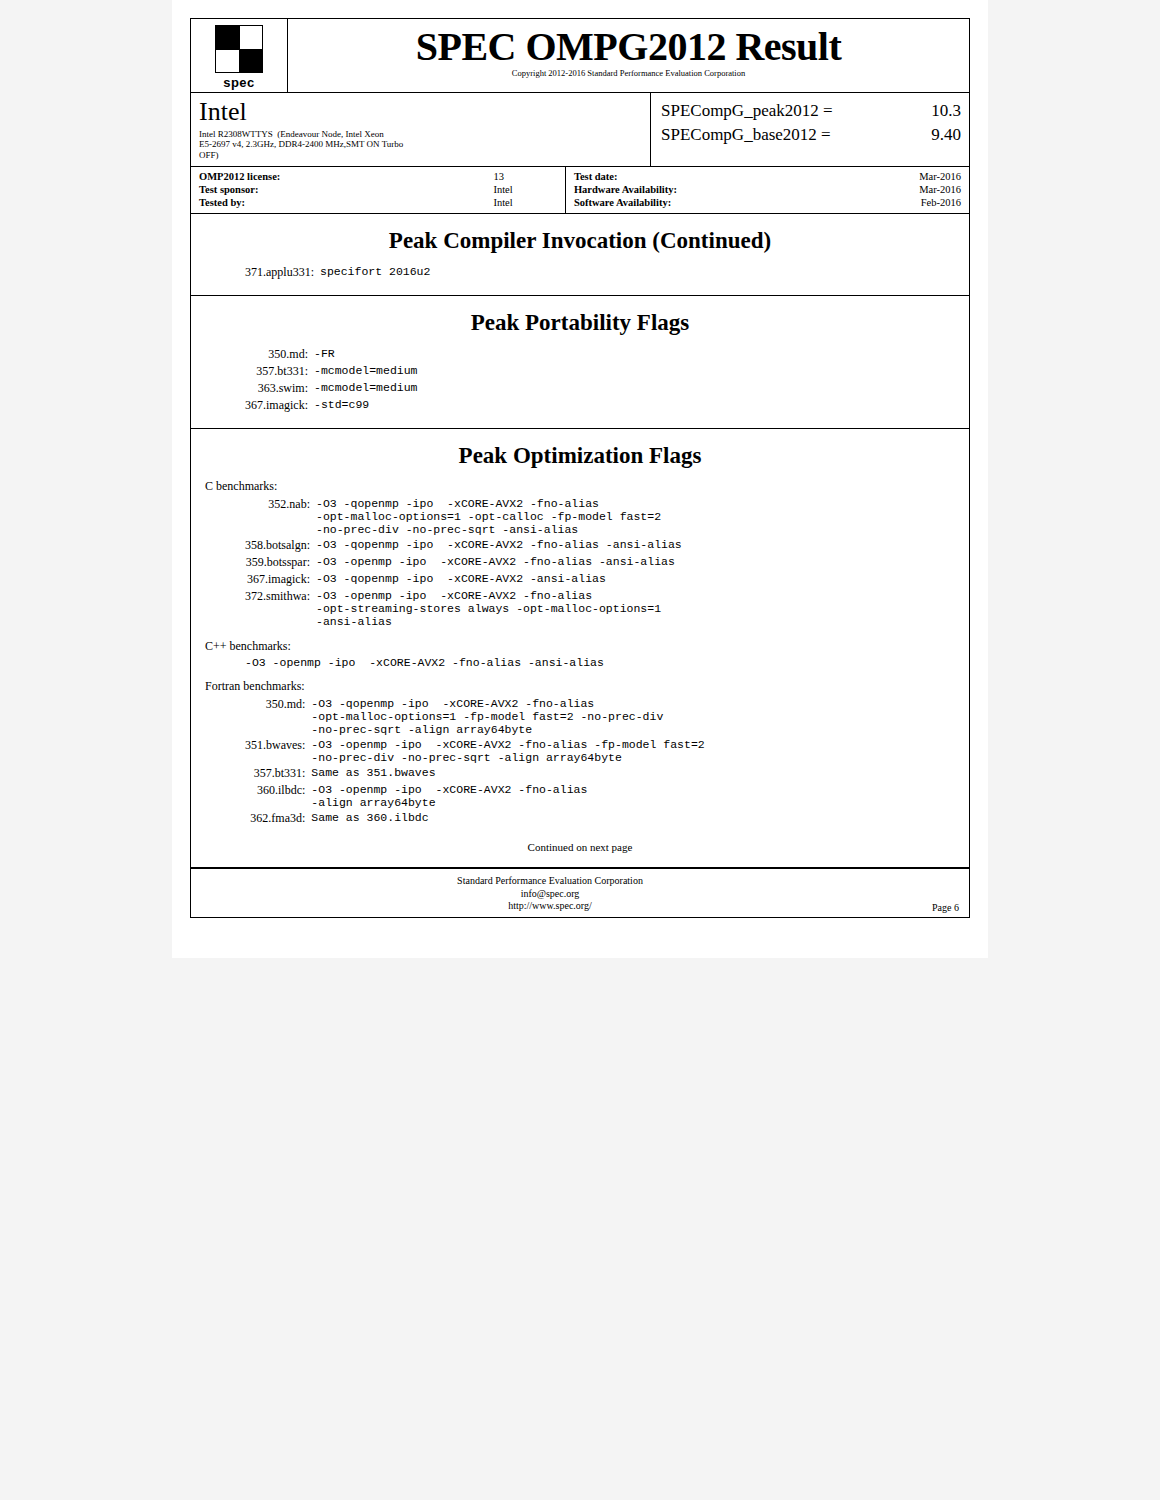spec
SPEC OMPG2012 Result
Copyright 2012-2016 Standard Performance Evaluation Corporation
Intel
Intel R2308WTTYS (Endeavour Node, Intel Xeon
E5-2697 v4, 2.3GHz, DDR4-2400 MHz,SMT ON Turbo
OFF)
SPECompG_peak2012 = 10.3
SPECompG_base2012 = 9.40
| OMP2012 license: | 13 |
| Test sponsor: | Intel |
| Tested by: | Intel |
| Test date: | Mar-2016 |
| Hardware Availability: | Mar-2016 |
| Software Availability: | Feb-2016 |
Peak Compiler Invocation (Continued)
| 371.applu331: | specifort 2016u2 |
Peak Portability Flags
| 350.md: | -FR |
| 357.bt331: | -mcmodel=medium |
| 363.swim: | -mcmodel=medium |
| 367.imagick: | -std=c99 |
Peak Optimization Flags
C benchmarks:
| 352.nab: | -O3 -qopenmp -ipo -xCORE-AVX2 -fno-alias -opt-malloc-options=1 -opt-calloc -fp-model fast=2 -no-prec-div -no-prec-sqrt -ansi-alias |
| 358.botsalgn: | -O3 -qopenmp -ipo -xCORE-AVX2 -fno-alias -ansi-alias |
| 359.botsspar: | -O3 -openmp -ipo -xCORE-AVX2 -fno-alias -ansi-alias |
| 367.imagick: | -O3 -qopenmp -ipo -xCORE-AVX2 -ansi-alias |
| 372.smithwa: | -O3 -openmp -ipo -xCORE-AVX2 -fno-alias -opt-streaming-stores always -opt-malloc-options=1 -ansi-alias |
C++ benchmarks:
-O3 -openmp -ipo -xCORE-AVX2 -fno-alias -ansi-alias
Fortran benchmarks:
| 350.md: | -O3 -qopenmp -ipo -xCORE-AVX2 -fno-alias -opt-malloc-options=1 -fp-model fast=2 -no-prec-div -no-prec-sqrt -align array64byte |
| 351.bwaves: | -O3 -openmp -ipo -xCORE-AVX2 -fno-alias -fp-model fast=2 -no-prec-div -no-prec-sqrt -align array64byte |
| 357.bt331: | Same as 351.bwaves |
| 360.ilbdc: | -O3 -openmp -ipo -xCORE-AVX2 -fno-alias -align array64byte |
| 362.fma3d: | Same as 360.ilbdc |
Continued on next page
Standard Performance Evaluation Corporation
info@spec.org
http://www.spec.org/
Page 6